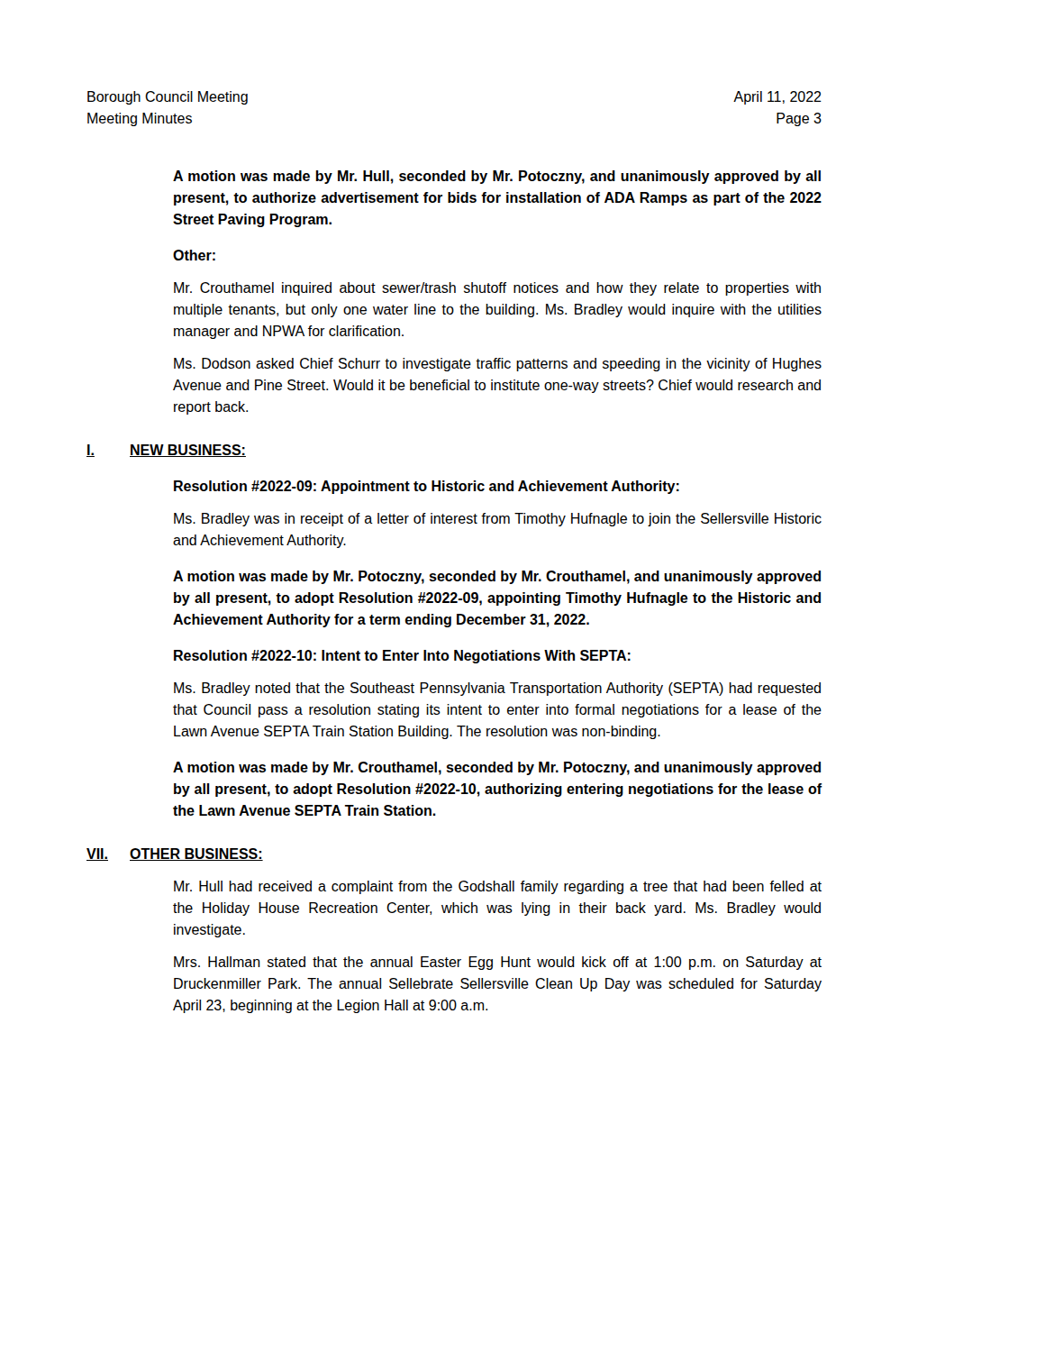Borough Council Meeting
Meeting Minutes
April 11, 2022
Page 3
A motion was made by Mr. Hull, seconded by Mr. Potoczny, and unanimously approved by all present, to authorize advertisement for bids for installation of ADA Ramps as part of the 2022 Street Paving Program.
Other:
Mr. Crouthamel inquired about sewer/trash shutoff notices and how they relate to properties with multiple tenants, but only one water line to the building. Ms. Bradley would inquire with the utilities manager and NPWA for clarification.
Ms. Dodson asked Chief Schurr to investigate traffic patterns and speeding in the vicinity of Hughes Avenue and Pine Street. Would it be beneficial to institute one-way streets? Chief would research and report back.
I. NEW BUSINESS:
Resolution #2022-09: Appointment to Historic and Achievement Authority:
Ms. Bradley was in receipt of a letter of interest from Timothy Hufnagle to join the Sellersville Historic and Achievement Authority.
A motion was made by Mr. Potoczny, seconded by Mr. Crouthamel, and unanimously approved by all present, to adopt Resolution #2022-09, appointing Timothy Hufnagle to the Historic and Achievement Authority for a term ending December 31, 2022.
Resolution #2022-10: Intent to Enter Into Negotiations With SEPTA:
Ms. Bradley noted that the Southeast Pennsylvania Transportation Authority (SEPTA) had requested that Council pass a resolution stating its intent to enter into formal negotiations for a lease of the Lawn Avenue SEPTA Train Station Building. The resolution was non-binding.
A motion was made by Mr. Crouthamel, seconded by Mr. Potoczny, and unanimously approved by all present, to adopt Resolution #2022-10, authorizing entering negotiations for the lease of the Lawn Avenue SEPTA Train Station.
VII. OTHER BUSINESS:
Mr. Hull had received a complaint from the Godshall family regarding a tree that had been felled at the Holiday House Recreation Center, which was lying in their back yard. Ms. Bradley would investigate.
Mrs. Hallman stated that the annual Easter Egg Hunt would kick off at 1:00 p.m. on Saturday at Druckenmiller Park. The annual Sellebrate Sellersville Clean Up Day was scheduled for Saturday April 23, beginning at the Legion Hall at 9:00 a.m.